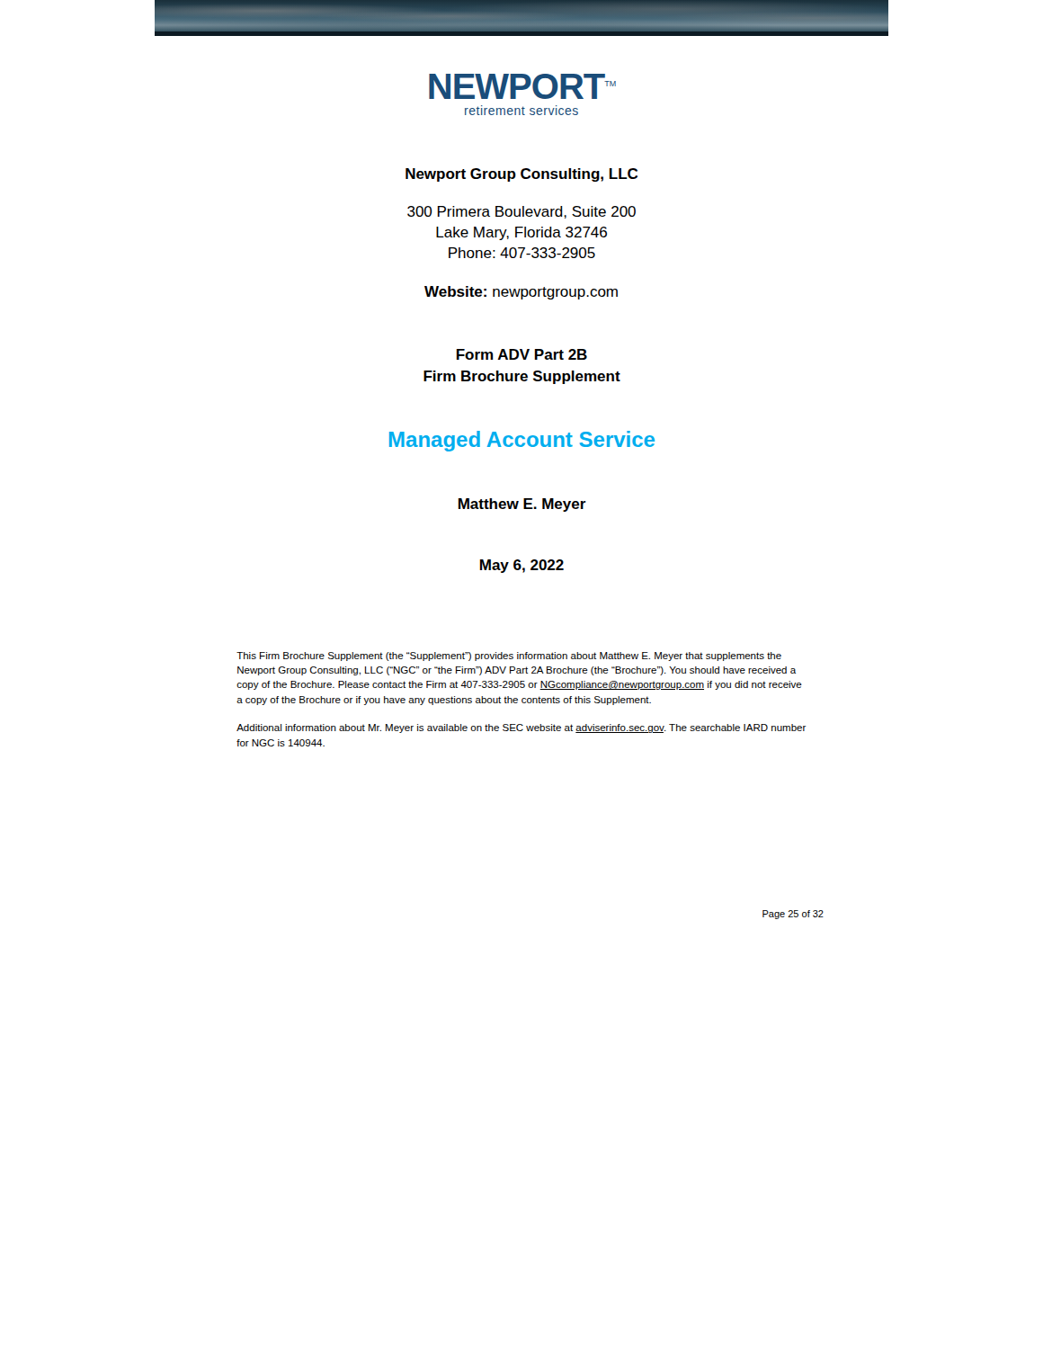NEWPORTTM
retirement services
Newport Group Consulting, LLC
300 Primera Boulevard, Suite 200
Lake Mary, Florida 32746
Phone: 407-333-2905
Website: newportgroup.com
Form ADV Part 2B
Firm Brochure Supplement
Managed Account Service
Matthew E. Meyer
May 6, 2022
This Firm Brochure Supplement (the “Supplement”) provides information about Matthew E. Meyer that supplements the Newport Group Consulting, LLC (“NGC” or “the Firm”) ADV Part 2A Brochure (the “Brochure”). You should have received a copy of the Brochure. Please contact the Firm at 407-333-2905 or NGcompliance@newportgroup.com if you did not receive a copy of the Brochure or if you have any questions about the contents of this Supplement.
Additional information about Mr. Meyer is available on the SEC website at adviserinfo.sec.gov. The searchable IARD number for NGC is 140944.
Page 25 of 32